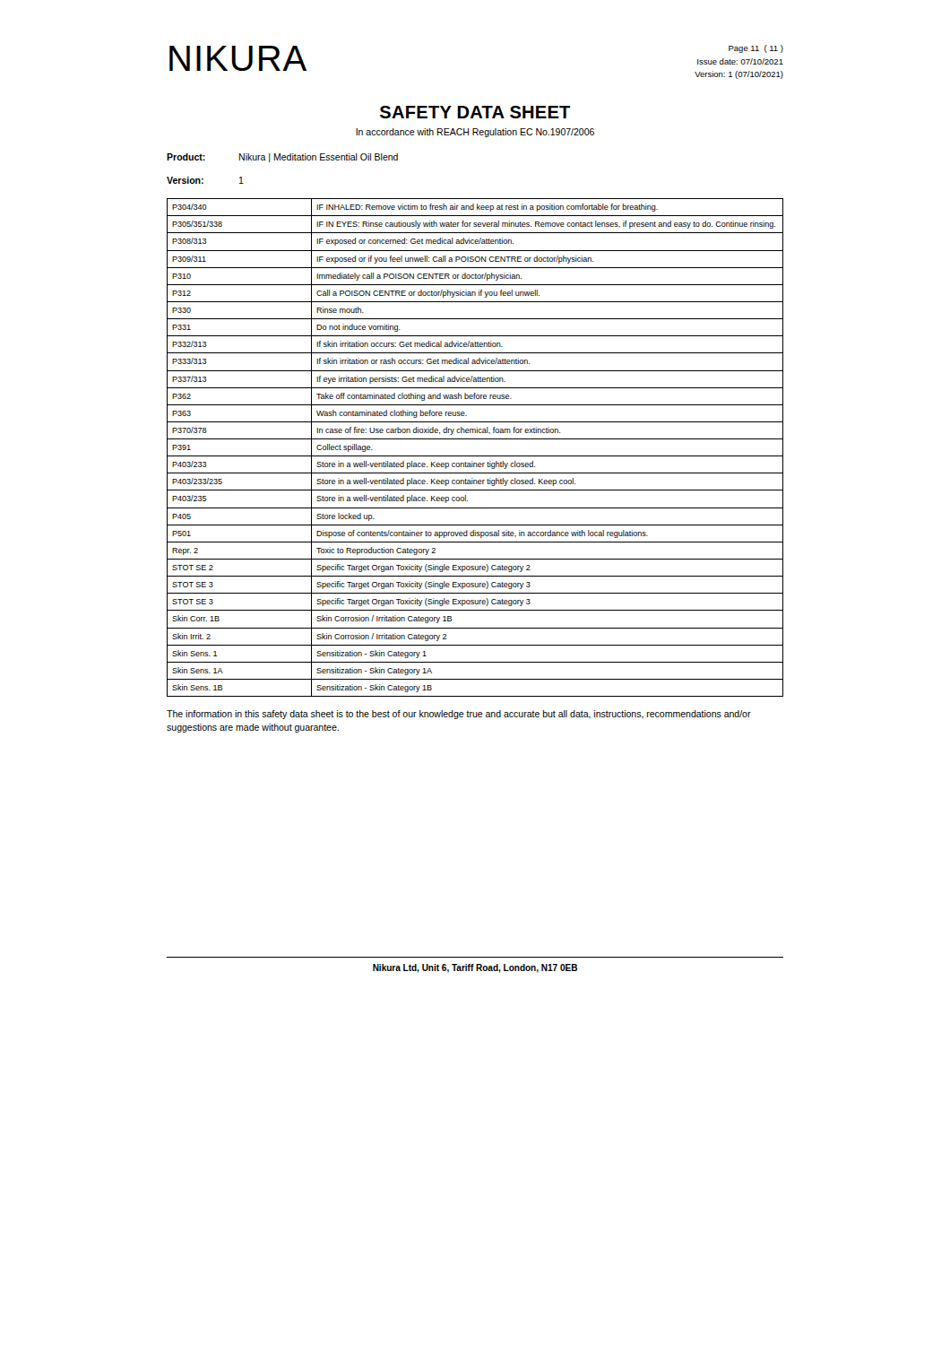NIKURA
Page 11 ( 11 )
Issue date: 07/10/2021
Version: 1 (07/10/2021)
SAFETY DATA SHEET
In accordance with REACH Regulation EC No.1907/2006
Product: Nikura | Meditation Essential Oil Blend
Version: 1
| P304/340 | IF INHALED: Remove victim to fresh air and keep at rest in a position comfortable for breathing. |
| P305/351/338 | IF IN EYES: Rinse cautiously with water for several minutes. Remove contact lenses, if present and easy to do. Continue rinsing. |
| P308/313 | IF exposed or concerned: Get medical advice/attention. |
| P309/311 | IF exposed or if you feel unwell: Call a POISON CENTRE or doctor/physician. |
| P310 | Immediately call a POISON CENTER or doctor/physician. |
| P312 | Call a POISON CENTRE or doctor/physician if you feel unwell. |
| P330 | Rinse mouth. |
| P331 | Do not induce vomiting. |
| P332/313 | If skin irritation occurs: Get medical advice/attention. |
| P333/313 | If skin irritation or rash occurs: Get medical advice/attention. |
| P337/313 | If eye irritation persists: Get medical advice/attention. |
| P362 | Take off contaminated clothing and wash before reuse. |
| P363 | Wash contaminated clothing before reuse. |
| P370/378 | In case of fire: Use carbon dioxide, dry chemical, foam for extinction. |
| P391 | Collect spillage. |
| P403/233 | Store in a well-ventilated place. Keep container tightly closed. |
| P403/233/235 | Store in a well-ventilated place. Keep container tightly closed. Keep cool. |
| P403/235 | Store in a well-ventilated place. Keep cool. |
| P405 | Store locked up. |
| P501 | Dispose of contents/container to approved disposal site, in accordance with local regulations. |
| Repr. 2 | Toxic to Reproduction Category 2 |
| STOT SE 2 | Specific Target Organ Toxicity (Single Exposure) Category 2 |
| STOT SE 3 | Specific Target Organ Toxicity (Single Exposure) Category 3 |
| STOT SE 3 | Specific Target Organ Toxicity (Single Exposure) Category 3 |
| Skin Corr. 1B | Skin Corrosion / Irritation Category 1B |
| Skin Irrit. 2 | Skin Corrosion / Irritation Category 2 |
| Skin Sens. 1 | Sensitization - Skin Category 1 |
| Skin Sens. 1A | Sensitization - Skin Category 1A |
| Skin Sens. 1B | Sensitization - Skin Category 1B |
The information in this safety data sheet is to the best of our knowledge true and accurate but all data, instructions, recommendations and/or suggestions are made without guarantee.
Nikura Ltd, Unit 6, Tariff Road, London, N17 0EB